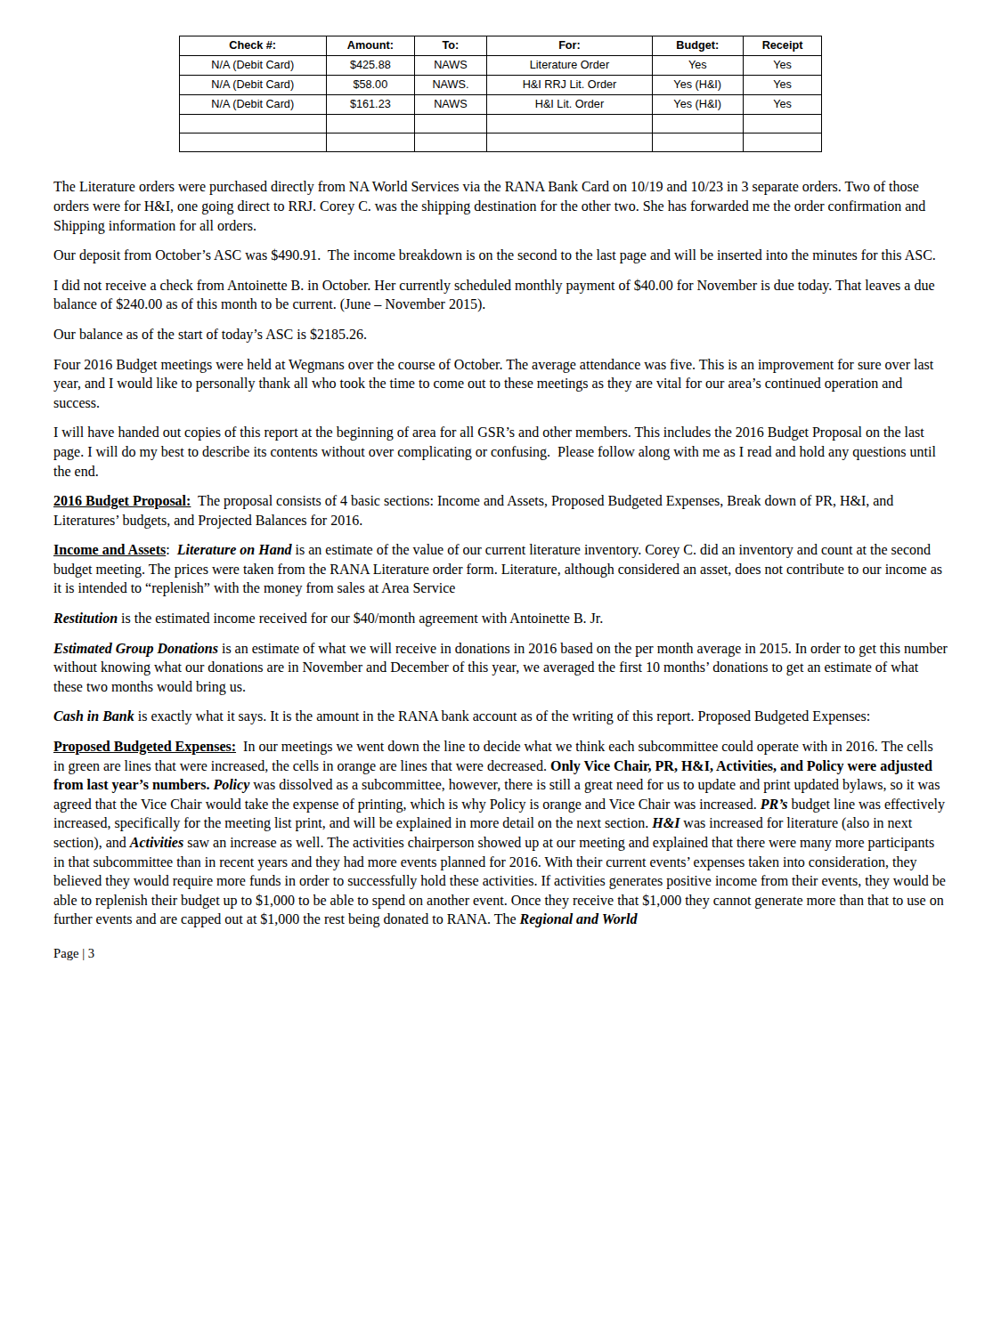| Check #: | Amount: | To: | For: | Budget: | Receipt |
| --- | --- | --- | --- | --- | --- |
| N/A (Debit Card) | $425.88 | NAWS | Literature Order | Yes | Yes |
| N/A (Debit Card) | $58.00 | NAWS. | H&I RRJ Lit. Order | Yes (H&I) | Yes |
| N/A (Debit Card) | $161.23 | NAWS | H&I Lit. Order | Yes (H&I) | Yes |
The Literature orders were purchased directly from NA World Services via the RANA Bank Card on 10/19 and 10/23 in 3 separate orders. Two of those orders were for H&I, one going direct to RRJ. Corey C. was the shipping destination for the other two. She has forwarded me the order confirmation and Shipping information for all orders.
Our deposit from October’s ASC was $490.91. The income breakdown is on the second to the last page and will be inserted into the minutes for this ASC.
I did not receive a check from Antoinette B. in October. Her currently scheduled monthly payment of $40.00 for November is due today. That leaves a due balance of $240.00 as of this month to be current. (June – November 2015).
Our balance as of the start of today’s ASC is $2185.26.
Four 2016 Budget meetings were held at Wegmans over the course of October. The average attendance was five. This is an improvement for sure over last year, and I would like to personally thank all who took the time to come out to these meetings as they are vital for our area’s continued operation and success.
I will have handed out copies of this report at the beginning of area for all GSR’s and other members. This includes the 2016 Budget Proposal on the last page. I will do my best to describe its contents without over complicating or confusing. Please follow along with me as I read and hold any questions until the end.
2016 Budget Proposal: The proposal consists of 4 basic sections: Income and Assets, Proposed Budgeted Expenses, Break down of PR, H&I, and Literatures’ budgets, and Projected Balances for 2016.
Income and Assets: Literature on Hand is an estimate of the value of our current literature inventory. Corey C. did an inventory and count at the second budget meeting. The prices were taken from the RANA Literature order form. Literature, although considered an asset, does not contribute to our income as it is intended to “replenish” with the money from sales at Area Service
Restitution is the estimated income received for our $40/month agreement with Antoinette B. Jr.
Estimated Group Donations is an estimate of what we will receive in donations in 2016 based on the per month average in 2015. In order to get this number without knowing what our donations are in November and December of this year, we averaged the first 10 months’ donations to get an estimate of what these two months would bring us.
Cash in Bank is exactly what it says. It is the amount in the RANA bank account as of the writing of this report. Proposed Budgeted Expenses:
Proposed Budgeted Expenses: In our meetings we went down the line to decide what we think each subcommittee could operate with in 2016. The cells in green are lines that were increased, the cells in orange are lines that were decreased. Only Vice Chair, PR, H&I, Activities, and Policy were adjusted from last year’s numbers. Policy was dissolved as a subcommittee, however, there is still a great need for us to update and print updated bylaws, so it was agreed that the Vice Chair would take the expense of printing, which is why Policy is orange and Vice Chair was increased. PR’s budget line was effectively increased, specifically for the meeting list print, and will be explained in more detail on the next section. H&I was increased for literature (also in next section), and Activities saw an increase as well. The activities chairperson showed up at our meeting and explained that there were many more participants in that subcommittee than in recent years and they had more events planned for 2016. With their current events’ expenses taken into consideration, they believed they would require more funds in order to successfully hold these activities. If activities generates positive income from their events, they would be able to replenish their budget up to $1,000 to be able to spend on another event. Once they receive that $1,000 they cannot generate more than that to use on further events and are capped out at $1,000 the rest being donated to RANA. The Regional and World
Page | 3